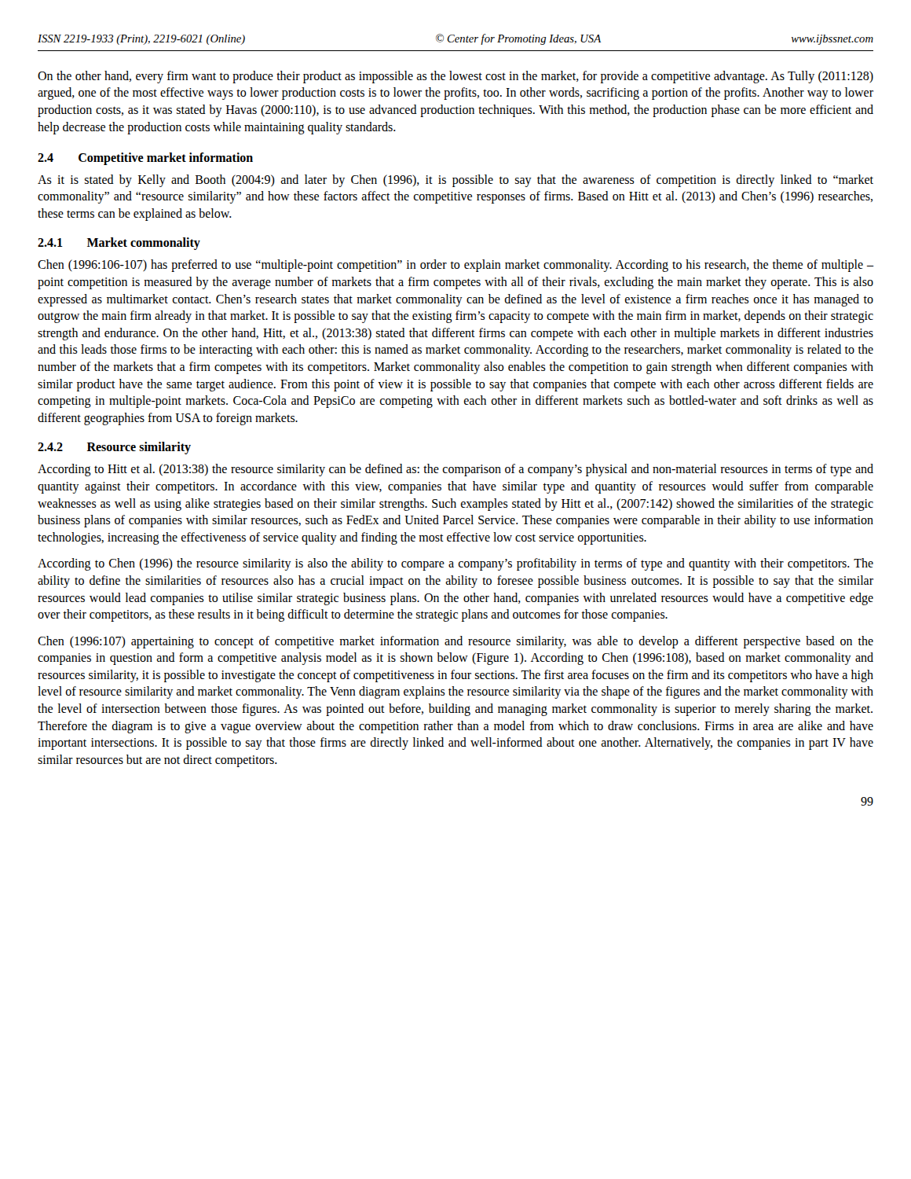ISSN 2219-1933 (Print), 2219-6021 (Online) © Center for Promoting Ideas, USA www.ijbssnet.com
On the other hand, every firm want to produce their product as impossible as the lowest cost in the market, for provide a competitive advantage. As Tully (2011:128) argued, one of the most effective ways to lower production costs is to lower the profits, too. In other words, sacrificing a portion of the profits. Another way to lower production costs, as it was stated by Havas (2000:110), is to use advanced production techniques. With this method, the production phase can be more efficient and help decrease the production costs while maintaining quality standards.
2.4 Competitive market information
As it is stated by Kelly and Booth (2004:9) and later by Chen (1996), it is possible to say that the awareness of competition is directly linked to “market commonality” and “resource similarity” and how these factors affect the competitive responses of firms. Based on Hitt et al. (2013) and Chen’s (1996) researches, these terms can be explained as below.
2.4.1 Market commonality
Chen (1996:106-107) has preferred to use “multiple-point competition” in order to explain market commonality. According to his research, the theme of multiple –point competition is measured by the average number of markets that a firm competes with all of their rivals, excluding the main market they operate. This is also expressed as multimarket contact. Chen’s research states that market commonality can be defined as the level of existence a firm reaches once it has managed to outgrow the main firm already in that market. It is possible to say that the existing firm’s capacity to compete with the main firm in market, depends on their strategic strength and endurance. On the other hand, Hitt, et al., (2013:38) stated that different firms can compete with each other in multiple markets in different industries and this leads those firms to be interacting with each other: this is named as market commonality. According to the researchers, market commonality is related to the number of the markets that a firm competes with its competitors. Market commonality also enables the competition to gain strength when different companies with similar product have the same target audience. From this point of view it is possible to say that companies that compete with each other across different fields are competing in multiple-point markets. Coca-Cola and PepsiCo are competing with each other in different markets such as bottled-water and soft drinks as well as different geographies from USA to foreign markets.
2.4.2 Resource similarity
According to Hitt et al. (2013:38) the resource similarity can be defined as: the comparison of a company’s physical and non-material resources in terms of type and quantity against their competitors. In accordance with this view, companies that have similar type and quantity of resources would suffer from comparable weaknesses as well as using alike strategies based on their similar strengths. Such examples stated by Hitt et al., (2007:142) showed the similarities of the strategic business plans of companies with similar resources, such as FedEx and United Parcel Service. These companies were comparable in their ability to use information technologies, increasing the effectiveness of service quality and finding the most effective low cost service opportunities.
According to Chen (1996) the resource similarity is also the ability to compare a company’s profitability in terms of type and quantity with their competitors. The ability to define the similarities of resources also has a crucial impact on the ability to foresee possible business outcomes. It is possible to say that the similar resources would lead companies to utilise similar strategic business plans. On the other hand, companies with unrelated resources would have a competitive edge over their competitors, as these results in it being difficult to determine the strategic plans and outcomes for those companies.
Chen (1996:107) appertaining to concept of competitive market information and resource similarity, was able to develop a different perspective based on the companies in question and form a competitive analysis model as it is shown below (Figure 1). According to Chen (1996:108), based on market commonality and resources similarity, it is possible to investigate the concept of competitiveness in four sections. The first area focuses on the firm and its competitors who have a high level of resource similarity and market commonality. The Venn diagram explains the resource similarity via the shape of the figures and the market commonality with the level of intersection between those figures. As was pointed out before, building and managing market commonality is superior to merely sharing the market. Therefore the diagram is to give a vague overview about the competition rather than a model from which to draw conclusions. Firms in area are alike and have important intersections. It is possible to say that those firms are directly linked and well-informed about one another. Alternatively, the companies in part IV have similar resources but are not direct competitors.
99